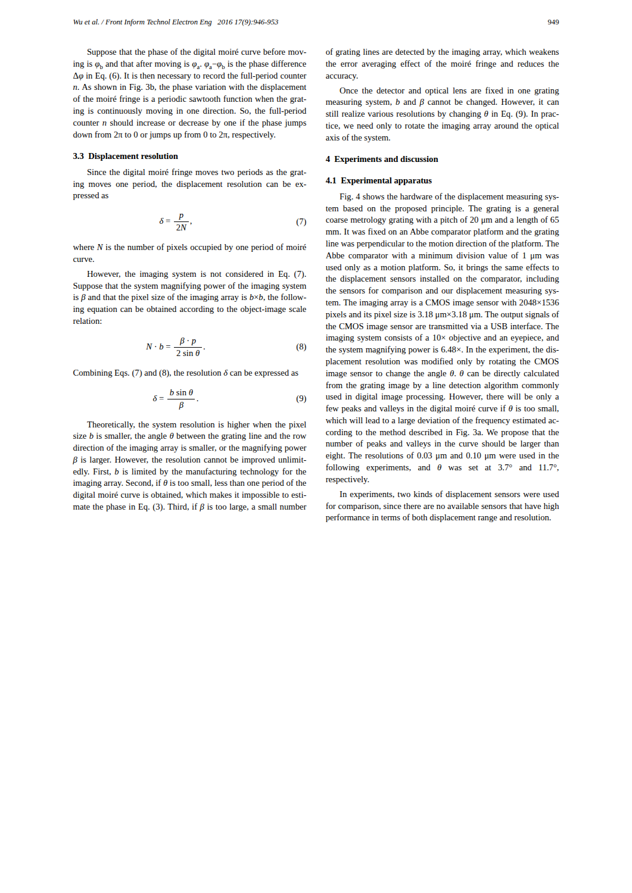Wu et al. / Front Inform Technol Electron Eng 2016 17(9):946-953 949
Suppose that the phase of the digital moiré curve before moving is φb and that after moving is φa. φa−φb is the phase difference Δφ in Eq. (6). It is then necessary to record the full-period counter n. As shown in Fig. 3b, the phase variation with the displacement of the moiré fringe is a periodic sawtooth function when the grating is continuously moving in one direction. So, the full-period counter n should increase or decrease by one if the phase jumps down from 2π to 0 or jumps up from 0 to 2π, respectively.
3.3 Displacement resolution
Since the digital moiré fringe moves two periods as the grating moves one period, the displacement resolution can be expressed as
δ = p 2N, (7)
where N is the number of pixels occupied by one period of moiré curve.
However, the imaging system is not considered in Eq. (7). Suppose that the system magnifying power of the imaging system is β and that the pixel size of the imaging array is b×b, the following equation can be obtained according to the object-image scale relation:
N · b = β · p 2 sin θ. (8)
Combining Eqs. (7) and (8), the resolution δ can be expressed as
δ = b sin θ β. (9)
Theoretically, the system resolution is higher when the pixel size b is smaller, the angle θ between the grating line and the row direction of the imaging array is smaller, or the magnifying power β is larger. However, the resolution cannot be improved unlimitedly. First, b is limited by the manufacturing technology for the imaging array. Second, if θ is too small, less than one period of the digital moiré curve is obtained, which makes it impossible to estimate the phase in Eq. (3). Third, if β is too large, a small number of grating lines are detected by the imaging array, which weakens the error averaging effect of the moiré fringe and reduces the accuracy.
Once the detector and optical lens are fixed in one grating measuring system, b and β cannot be changed. However, it can still realize various resolutions by changing θ in Eq. (9). In practice, we need only to rotate the imaging array around the optical axis of the system.
4 Experiments and discussion
4.1 Experimental apparatus
Fig. 4 shows the hardware of the displacement measuring system based on the proposed principle. The grating is a general coarse metrology grating with a pitch of 20 μm and a length of 65 mm. It was fixed on an Abbe comparator platform and the grating line was perpendicular to the motion direction of the platform. The Abbe comparator with a minimum division value of 1 μm was used only as a motion platform. So, it brings the same effects to the displacement sensors installed on the comparator, including the sensors for comparison and our displacement measuring system. The imaging array is a CMOS image sensor with 2048×1536 pixels and its pixel size is 3.18 μm×3.18 μm. The output signals of the CMOS image sensor are transmitted via a USB interface. The imaging system consists of a 10× objective and an eyepiece, and the system magnifying power is 6.48×. In the experiment, the displacement resolution was modified only by rotating the CMOS image sensor to change the angle θ. θ can be directly calculated from the grating image by a line detection algorithm commonly used in digital image processing. However, there will be only a few peaks and valleys in the digital moiré curve if θ is too small, which will lead to a large deviation of the frequency estimated according to the method described in Fig. 3a. We propose that the number of peaks and valleys in the curve should be larger than eight. The resolutions of 0.03 μm and 0.10 μm were used in the following experiments, and θ was set at 3.7° and 11.7°, respectively.
In experiments, two kinds of displacement sensors were used for comparison, since there are no available sensors that have high performance in terms of both displacement range and resolution.